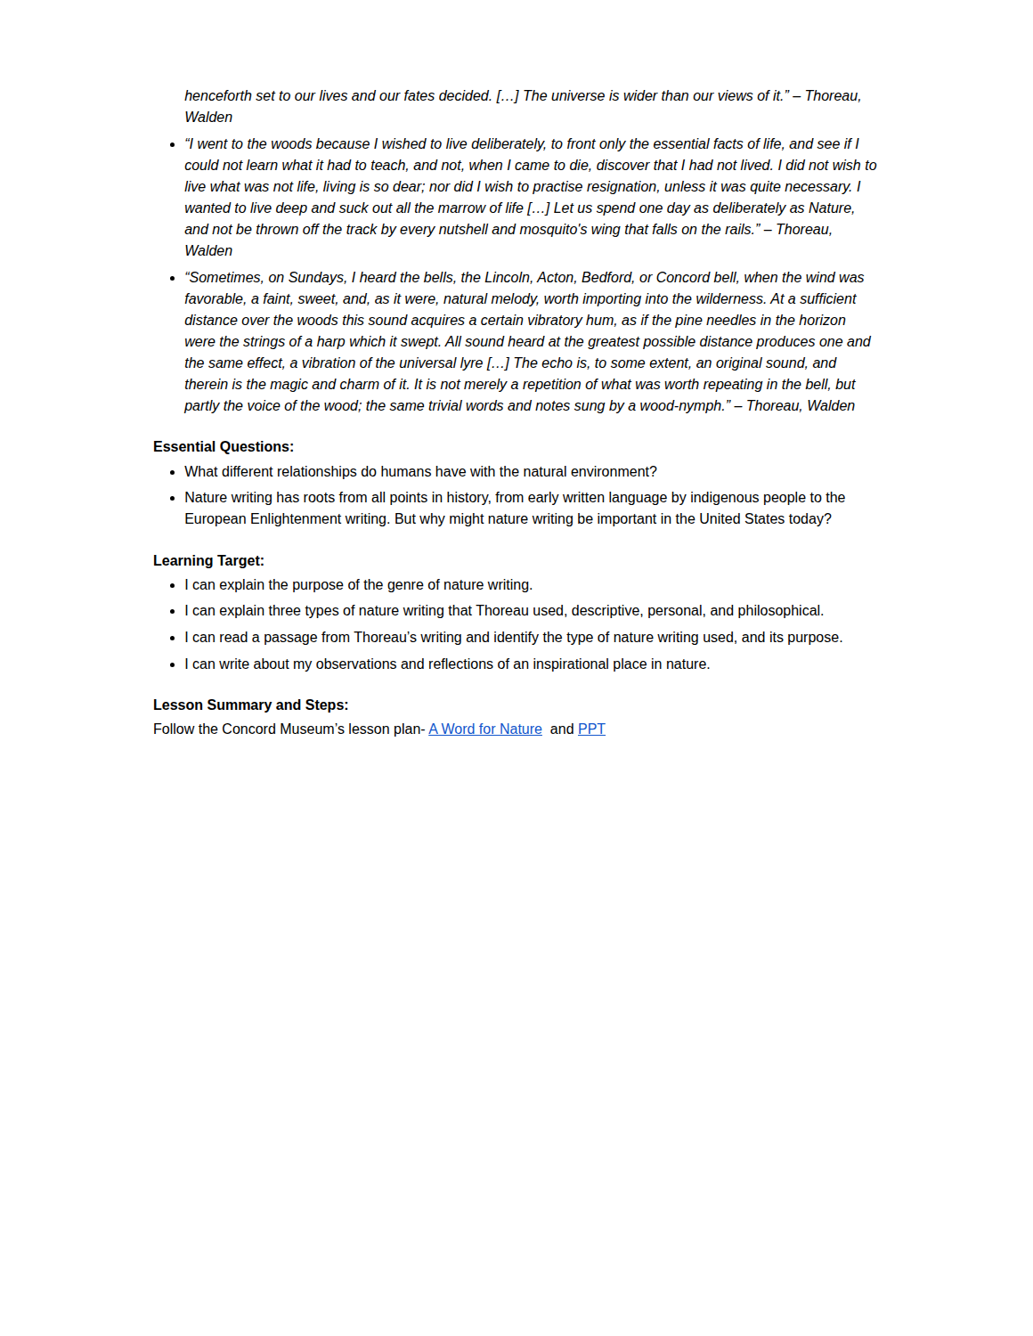henceforth set to our lives and our fates decided. […] The universe is wider than our views of it.” – Thoreau, Walden
“I went to the woods because I wished to live deliberately, to front only the essential facts of life, and see if I could not learn what it had to teach, and not, when I came to die, discover that I had not lived. I did not wish to live what was not life, living is so dear; nor did I wish to practise resignation, unless it was quite necessary. I wanted to live deep and suck out all the marrow of life […] Let us spend one day as deliberately as Nature, and not be thrown off the track by every nutshell and mosquito's wing that falls on the rails.” – Thoreau, Walden
“Sometimes, on Sundays, I heard the bells, the Lincoln, Acton, Bedford, or Concord bell, when the wind was favorable, a faint, sweet, and, as it were, natural melody, worth importing into the wilderness. At a sufficient distance over the woods this sound acquires a certain vibratory hum, as if the pine needles in the horizon were the strings of a harp which it swept. All sound heard at the greatest possible distance produces one and the same effect, a vibration of the universal lyre […] The echo is, to some extent, an original sound, and therein is the magic and charm of it. It is not merely a repetition of what was worth repeating in the bell, but partly the voice of the wood; the same trivial words and notes sung by a wood-nymph.” – Thoreau, Walden
Essential Questions:
What different relationships do humans have with the natural environment?
Nature writing has roots from all points in history, from early written language by indigenous people to the European Enlightenment writing. But why might nature writing be important in the United States today?
Learning Target:
I can explain the purpose of the genre of nature writing.
I can explain three types of nature writing that Thoreau used, descriptive, personal, and philosophical.
I can read a passage from Thoreau’s writing and identify the type of nature writing used, and its purpose.
I can write about my observations and reflections of an inspirational place in nature.
Lesson Summary and Steps:
Follow the Concord Museum’s lesson plan- A Word for Nature and PPT